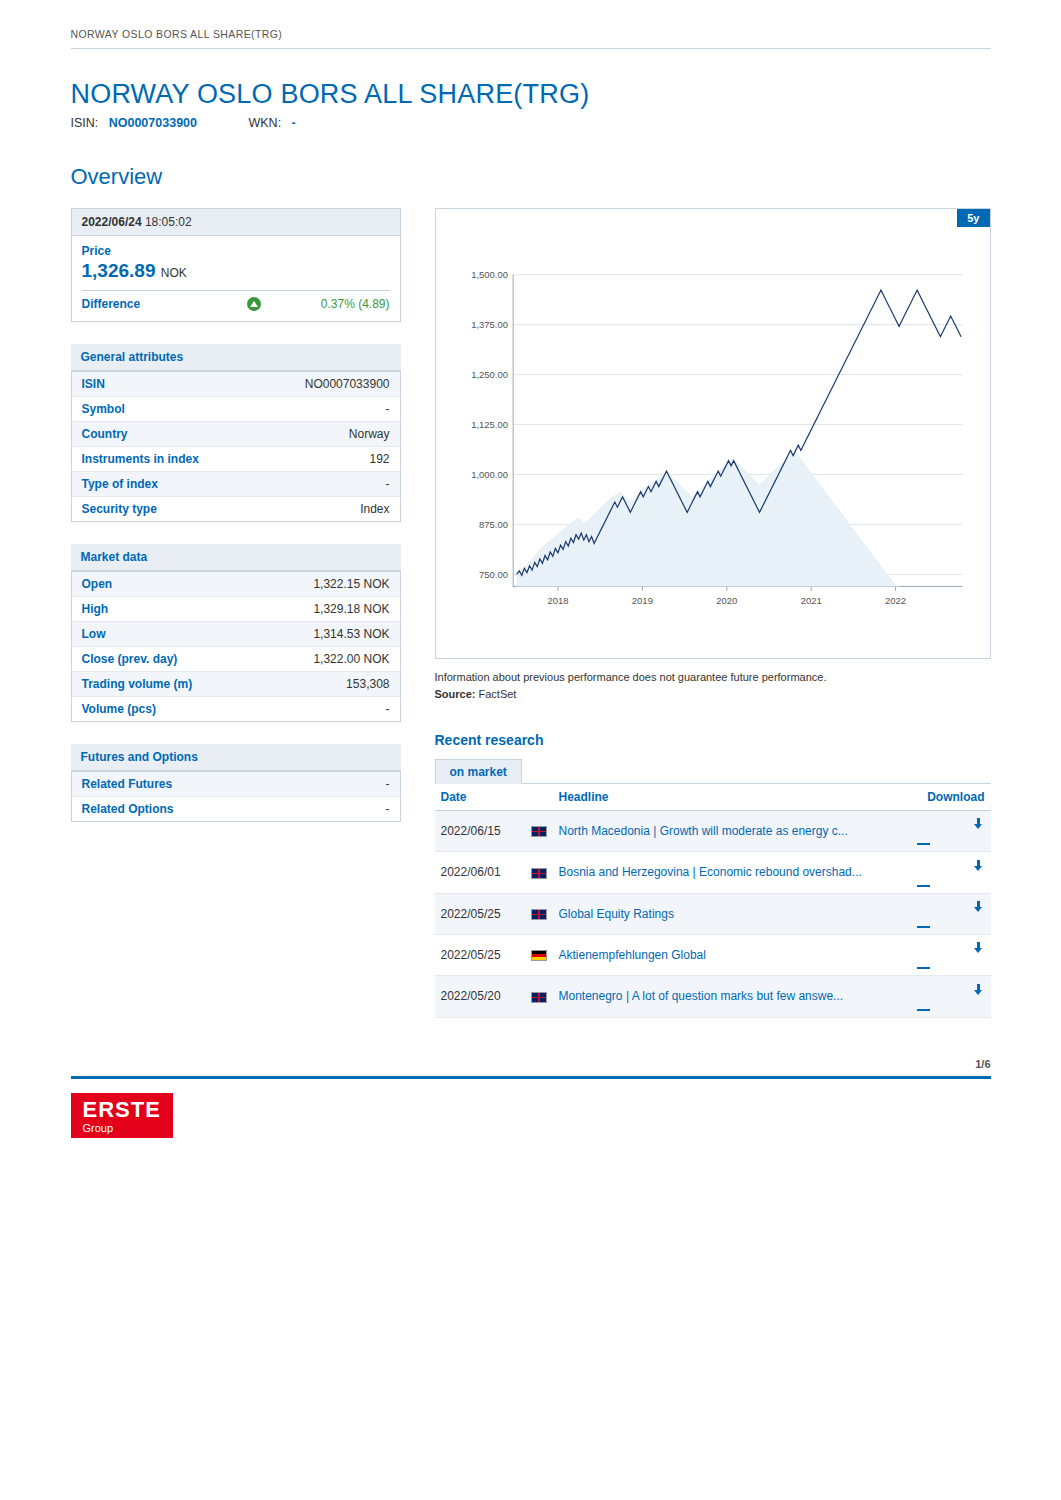NORWAY OSLO BORS ALL SHARE(TRG)
NORWAY OSLO BORS ALL SHARE(TRG)
ISIN: NO0007033900 WKN: -
Overview
2022/06/24 18:05:02
Price
1,326.89 NOK
Difference
0.37% (4.89)
General attributes
| ISIN | NO0007033900 |
| Symbol | - |
| Country | Norway |
| Instruments in index | 192 |
| Type of index | - |
| Security type | Index |
Market data
| Open | 1,322.15 NOK |
| High | 1,329.18 NOK |
| Low | 1,314.53 NOK |
| Close (prev. day) | 1,322.00 NOK |
| Trading volume (m) | 153,308 |
| Volume (pcs) | - |
Futures and Options
| Related Futures | - |
| Related Options | - |
5y
1,500.00 1,375.00 1,250.00 1,125.00 1,000.00 875.00 750.00 2018 2019 2020 2021 2022
Information about previous performance does not guarantee future performance.
Source: FactSet
Recent research
on market
| Date | | Headline | Download |
| --- | --- | --- | --- |
| 2022/06/15 | | North Macedonia / Growth will moderate as energy c... | |
| 2022/06/01 | | Bosnia and Herzegovina / Economic rebound overshad... | |
| 2022/05/25 | | Global Equity Ratings | |
| 2022/05/25 | | Aktienempfehlungen Global | |
| 2022/05/20 | | Montenegro / A lot of question marks but few answe... | |
1/6
ERSTE Group